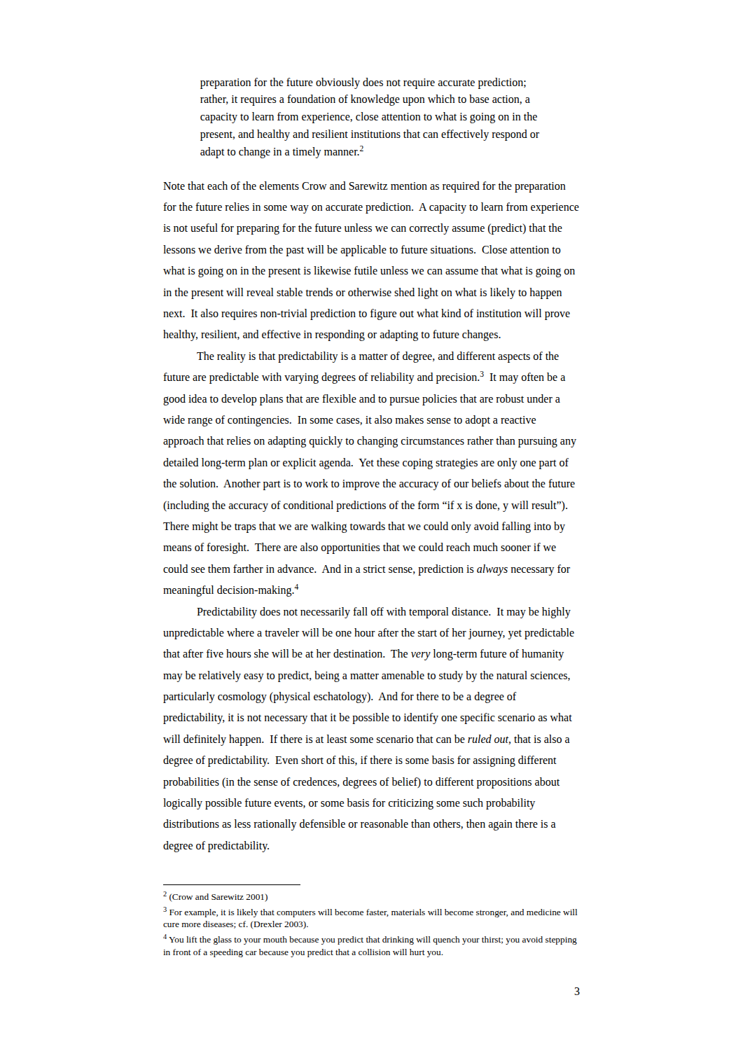preparation for the future obviously does not require accurate prediction; rather, it requires a foundation of knowledge upon which to base action, a capacity to learn from experience, close attention to what is going on in the present, and healthy and resilient institutions that can effectively respond or adapt to change in a timely manner.2
Note that each of the elements Crow and Sarewitz mention as required for the preparation for the future relies in some way on accurate prediction. A capacity to learn from experience is not useful for preparing for the future unless we can correctly assume (predict) that the lessons we derive from the past will be applicable to future situations. Close attention to what is going on in the present is likewise futile unless we can assume that what is going on in the present will reveal stable trends or otherwise shed light on what is likely to happen next. It also requires non-trivial prediction to figure out what kind of institution will prove healthy, resilient, and effective in responding or adapting to future changes.
The reality is that predictability is a matter of degree, and different aspects of the future are predictable with varying degrees of reliability and precision.3 It may often be a good idea to develop plans that are flexible and to pursue policies that are robust under a wide range of contingencies. In some cases, it also makes sense to adopt a reactive approach that relies on adapting quickly to changing circumstances rather than pursuing any detailed long-term plan or explicit agenda. Yet these coping strategies are only one part of the solution. Another part is to work to improve the accuracy of our beliefs about the future (including the accuracy of conditional predictions of the form “if x is done, y will result”). There might be traps that we are walking towards that we could only avoid falling into by means of foresight. There are also opportunities that we could reach much sooner if we could see them farther in advance. And in a strict sense, prediction is always necessary for meaningful decision-making.4
Predictability does not necessarily fall off with temporal distance. It may be highly unpredictable where a traveler will be one hour after the start of her journey, yet predictable that after five hours she will be at her destination. The very long-term future of humanity may be relatively easy to predict, being a matter amenable to study by the natural sciences, particularly cosmology (physical eschatology). And for there to be a degree of predictability, it is not necessary that it be possible to identify one specific scenario as what will definitely happen. If there is at least some scenario that can be ruled out, that is also a degree of predictability. Even short of this, if there is some basis for assigning different probabilities (in the sense of credences, degrees of belief) to different propositions about logically possible future events, or some basis for criticizing some such probability distributions as less rationally defensible or reasonable than others, then again there is a degree of predictability.
2 (Crow and Sarewitz 2001)
3 For example, it is likely that computers will become faster, materials will become stronger, and medicine will cure more diseases; cf. (Drexler 2003).
4 You lift the glass to your mouth because you predict that drinking will quench your thirst; you avoid stepping in front of a speeding car because you predict that a collision will hurt you.
3